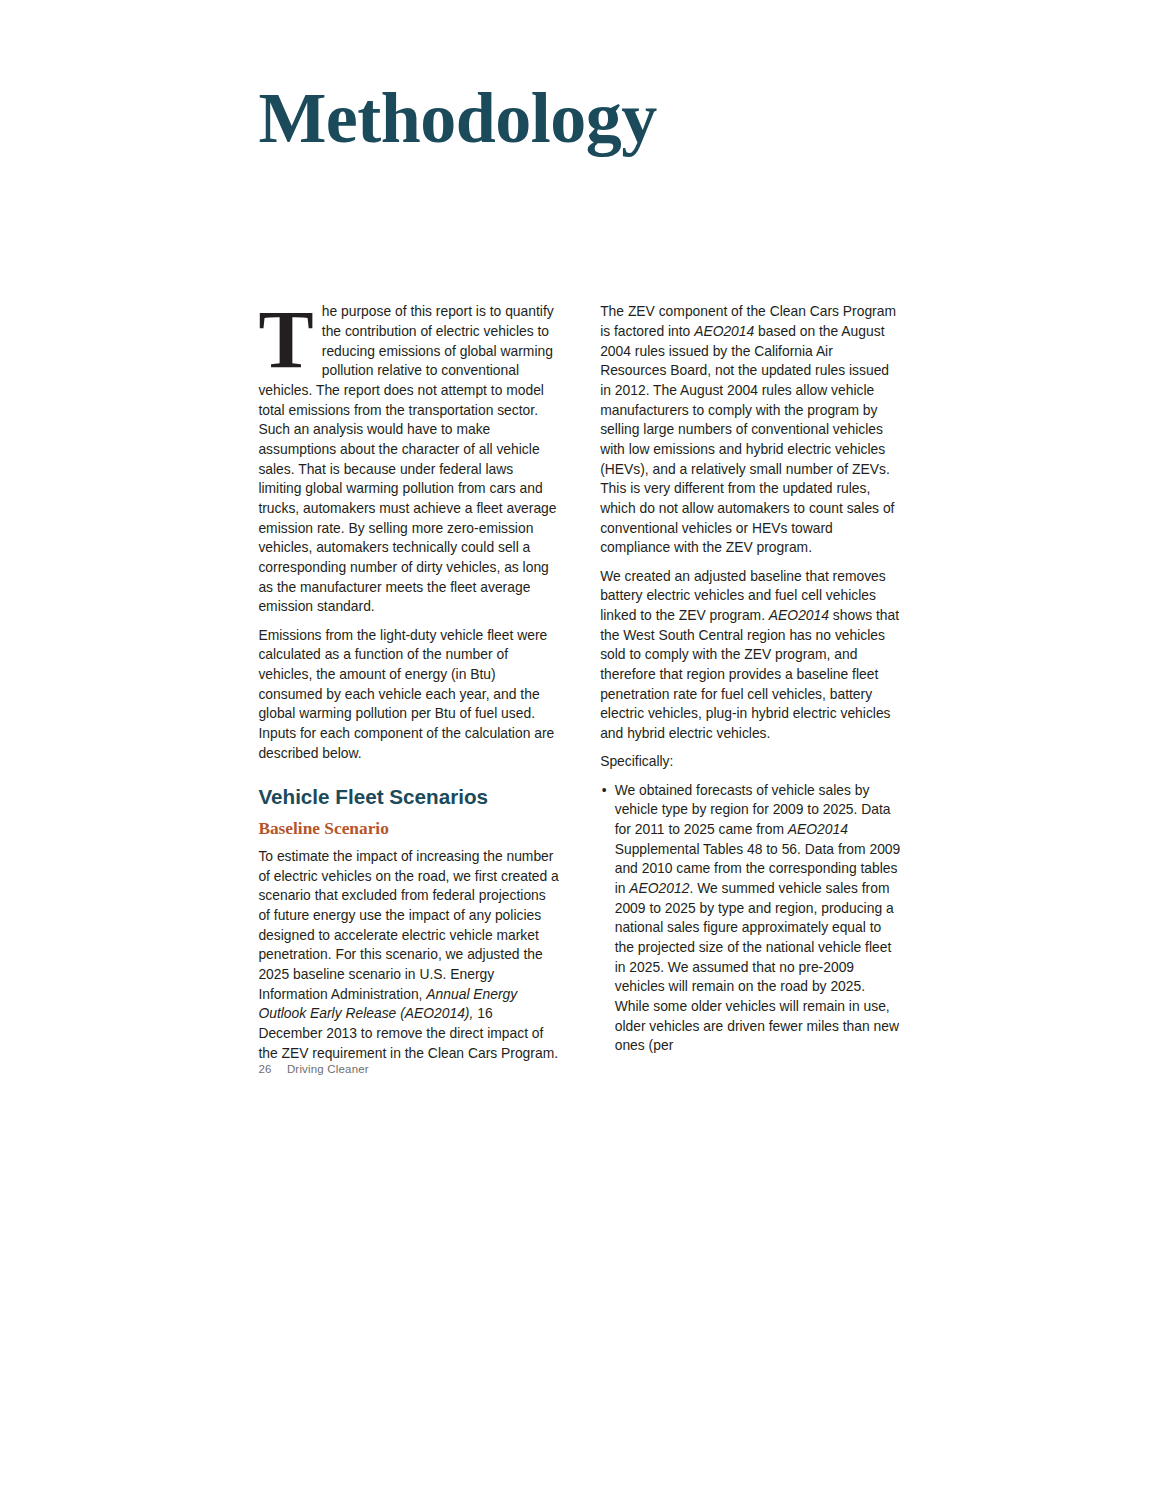Methodology
The purpose of this report is to quantify the contribution of electric vehicles to reducing emissions of global warming pollution relative to conventional vehicles. The report does not attempt to model total emissions from the transportation sector. Such an analysis would have to make assumptions about the character of all vehicle sales. That is because under federal laws limiting global warming pollution from cars and trucks, automakers must achieve a fleet average emission rate. By selling more zero-emission vehicles, automakers technically could sell a corresponding number of dirty vehicles, as long as the manufacturer meets the fleet average emission standard.
Emissions from the light-duty vehicle fleet were calculated as a function of the number of vehicles, the amount of energy (in Btu) consumed by each vehicle each year, and the global warming pollution per Btu of fuel used. Inputs for each component of the calculation are described below.
Vehicle Fleet Scenarios
Baseline Scenario
To estimate the impact of increasing the number of electric vehicles on the road, we first created a scenario that excluded from federal projections of future energy use the impact of any policies designed to accelerate electric vehicle market penetration. For this scenario, we adjusted the 2025 baseline scenario in U.S. Energy Information Administration, Annual Energy Outlook Early Release (AEO2014), 16 December 2013 to remove the direct impact of the ZEV requirement in the Clean Cars Program.
The ZEV component of the Clean Cars Program is factored into AEO2014 based on the August 2004 rules issued by the California Air Resources Board, not the updated rules issued in 2012. The August 2004 rules allow vehicle manufacturers to comply with the program by selling large numbers of conventional vehicles with low emissions and hybrid electric vehicles (HEVs), and a relatively small number of ZEVs. This is very different from the updated rules, which do not allow automakers to count sales of conventional vehicles or HEVs toward compliance with the ZEV program.
We created an adjusted baseline that removes battery electric vehicles and fuel cell vehicles linked to the ZEV program. AEO2014 shows that the West South Central region has no vehicles sold to comply with the ZEV program, and therefore that region provides a baseline fleet penetration rate for fuel cell vehicles, battery electric vehicles, plug-in hybrid electric vehicles and hybrid electric vehicles.
Specifically:
We obtained forecasts of vehicle sales by vehicle type by region for 2009 to 2025. Data for 2011 to 2025 came from AEO2014 Supplemental Tables 48 to 56. Data from 2009 and 2010 came from the corresponding tables in AEO2012. We summed vehicle sales from 2009 to 2025 by type and region, producing a national sales figure approximately equal to the projected size of the national vehicle fleet in 2025. We assumed that no pre-2009 vehicles will remain on the road by 2025. While some older vehicles will remain in use, older vehicles are driven fewer miles than new ones (per
26 Driving Cleaner